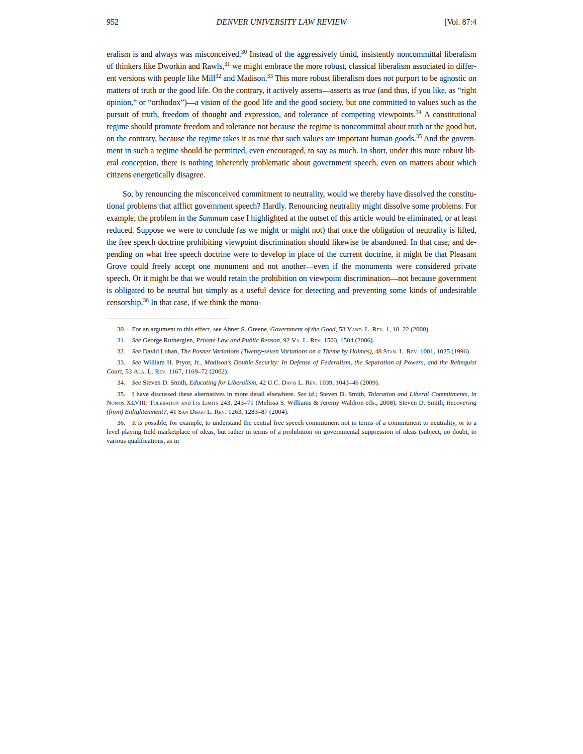952 DENVER UNIVERSITY LAW REVIEW [Vol. 87:4
eralism is and always was misconceived.30 Instead of the aggressively timid, insistently noncommittal liberalism of thinkers like Dworkin and Rawls,31 we might embrace the more robust, classical liberalism associated in different versions with people like Mill32 and Madison.33 This more robust liberalism does not purport to be agnostic on matters of truth or the good life. On the contrary, it actively asserts—asserts as true (and thus, if you like, as “right opinion,” or “orthodox”)—a vision of the good life and the good society, but one committed to values such as the pursuit of truth, freedom of thought and expression, and tolerance of competing viewpoints.34 A constitutional regime should promote freedom and tolerance not because the regime is noncommittal about truth or the good but, on the contrary, because the regime takes it as true that such values are important human goods.35 And the government in such a regime should be permitted, even encouraged, to say as much. In short, under this more robust liberal conception, there is nothing inherently problematic about government speech, even on matters about which citizens energetically disagree.
So, by renouncing the misconceived commitment to neutrality, would we thereby have dissolved the constitutional problems that afflict government speech? Hardly. Renouncing neutrality might dissolve some problems. For example, the problem in the Summum case I highlighted at the outset of this article would be eliminated, or at least reduced. Suppose we were to conclude (as we might or might not) that once the obligation of neutrality is lifted, the free speech doctrine prohibiting viewpoint discrimination should likewise be abandoned. In that case, and depending on what free speech doctrine were to develop in place of the current doctrine, it might be that Pleasant Grove could freely accept one monument and not another—even if the monuments were considered private speech. Or it might be that we would retain the prohibition on viewpoint discrimination—not because government is obligated to be neutral but simply as a useful device for detecting and preventing some kinds of undesirable censorship.36 In that case, if we think the monu-
30. For an argument to this effect, see Abner S. Greene, Government of the Good, 53 Vand. L. Rev. 1, 18–22 (2000).
31. See George Rutherglen, Private Law and Public Reason, 92 Va. L. Rev. 1503, 1504 (2006).
32. See David Luban, The Posner Variations (Twenty-seven Variations on a Theme by Holmes), 48 Stan. L. Rev. 1001, 1025 (1996).
33. See William H. Pryor, Jr., Madison’s Double Security: In Defense of Federalism, the Separation of Powers, and the Rehnquist Court, 53 Ala. L. Rev. 1167, 1169–72 (2002).
34. See Steven D. Smith, Educating for Liberalism, 42 U.C. Davis L. Rev. 1039, 1043–46 (2009).
35. I have discussed these alternatives in more detail elsewhere. See id.; Steven D. Smith, Toleration and Liberal Commitments, in Nomos XLVIII: Toleration and Its Limits 243, 243–71 (Melissa S. Williams & Jeremy Waldron eds., 2008); Steven D. Smith, Recovering (from) Enlightenment?, 41 San Diego L. Rev. 1263, 1283–87 (2004).
36. It is possible, for example, to understand the central free speech commitment not in terms of a commitment to neutrality, or to a level-playing-field marketplace of ideas, but rather in terms of a prohibition on governmental suppression of ideas (subject, no doubt, to various qualifications, as in